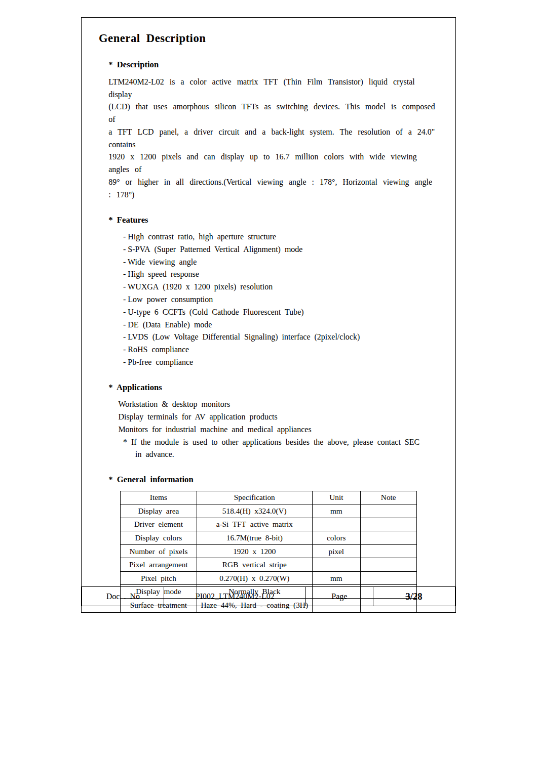General Description
* Description
LTM240M2-L02 is a color active matrix TFT (Thin Film Transistor) liquid crystal display
(LCD) that uses amorphous silicon TFTs as switching devices. This model is composed of
a TFT LCD panel, a driver circuit and a back-light system. The resolution of a 24.0" contains
1920 x 1200 pixels and can display up to 16.7 million colors with wide viewing angles of
89° or higher in all directions.(Vertical viewing angle : 178°, Horizontal viewing angle : 178°)
* Features
High contrast ratio, high aperture structure
S-PVA (Super Patterned Vertical Alignment) mode
Wide viewing angle
High speed response
WUXGA (1920 x 1200 pixels) resolution
Low power consumption
U-type 6 CCFTs (Cold Cathode Fluorescent Tube)
DE (Data Enable) mode
LVDS (Low Voltage Differential Signaling) interface (2pixel/clock)
RoHS compliance
Pb-free compliance
* Applications
Workstation & desktop monitors
Display terminals for AV application products
Monitors for industrial machine and medical appliances
* If the module is used to other applications besides the above, please contact SEC
in advance.
* General information
| Items | Specification | Unit | Note |
| --- | --- | --- | --- |
| Display area | 518.4(H) x324.0(V) | mm | |
| Driver element | a-Si TFT active matrix | | |
| Display colors | 16.7M(true 8-bit) | colors | |
| Number of pixels | 1920 x 1200 | pixel | |
| Pixel arrangement | RGB vertical stripe | | |
| Pixel pitch | 0.270(H) x 0.270(W) | mm | |
| Display mode | Normally Black | | |
| Surface treatment | Haze 44%, Hard - coating (3H) | | |
| Doc . No | PI002_LTM240M2-L02 | Page | 3 /28 |